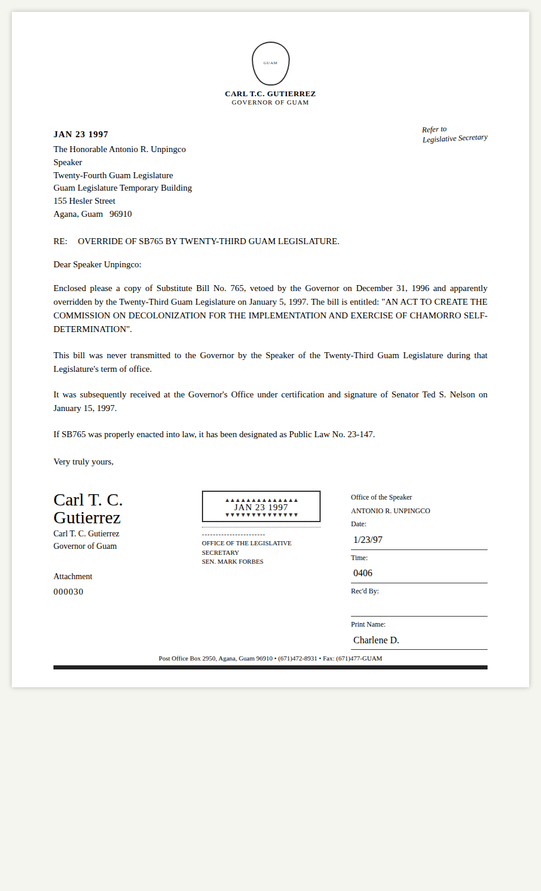GUAM
CARL T.C. GUTIERREZ
GOVERNOR OF GUAM
Refer to
Legislative Secretary
JAN 23 1997
The Honorable Antonio R. Unpingco
Speaker
Twenty-Fourth Guam Legislature
Guam Legislature Temporary Building
155 Hesler Street
Agana, Guam 96910
RE: OVERRIDE OF SB765 BY TWENTY-THIRD GUAM LEGISLATURE.
Dear Speaker Unpingco:
Enclosed please a copy of Substitute Bill No. 765, vetoed by the Governor on December 31, 1996 and apparently overridden by the Twenty-Third Guam Legislature on January 5, 1997. The bill is entitled: "AN ACT TO CREATE THE COMMISSION ON DECOLONIZATION FOR THE IMPLEMENTATION AND EXERCISE OF CHAMORRO SELF-DETERMINATION".
This bill was never transmitted to the Governor by the Speaker of the Twenty-Third Guam Legislature during that Legislature's term of office.
It was subsequently received at the Governor's Office under certification and signature of Senator Ted S. Nelson on January 15, 1997.
If SB765 was properly enacted into law, it has been designated as Public Law No. 23-147.
Very truly yours,
Carl T. C. Gutierrez
Carl T. C. Gutierrez
Governor of Guam
Attachment
000030
▲▲▲▲▲▲▲▲▲▲▲▲▲▲
JAN 23 1997
▼▼▼▼▼▼▼▼▼▼▼▼▼▼
-----------------------
OFFICE OF THE LEGISLATIVE
SECRETARY
SEN. MARK FORBES
Office of the Speaker
ANTONIO R. UNPINGCO
Date: 1/23/97 Time: 0406 Rec'd By: Print Name: Charlene D.
Post Office Box 2950, Agana, Guam 96910 • (671)472-8931 • Fax: (671)477-GUAM